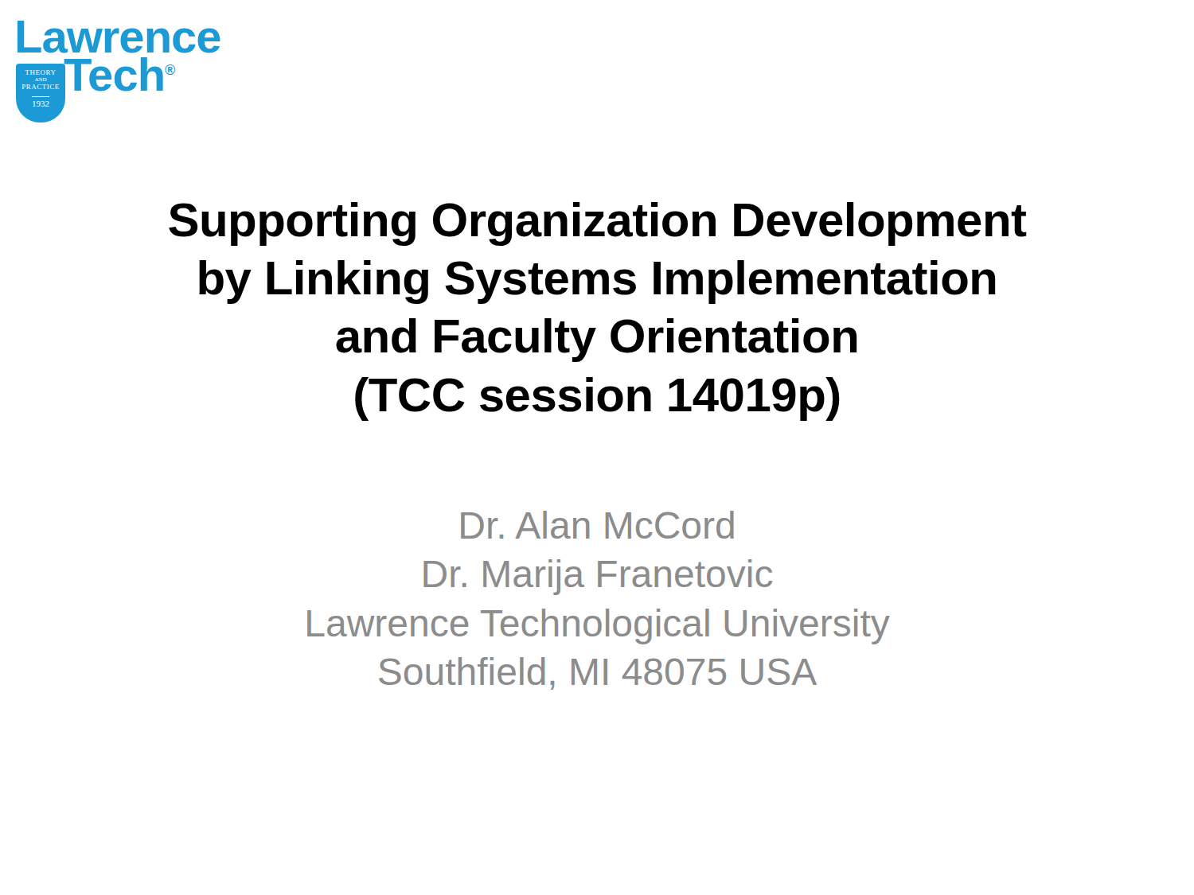Lawrence
Tech®
THEORY
AND
PRACTICE
1932
Supporting Organization Development
by Linking Systems Implementation
and Faculty Orientation
(TCC session 14019p)
Dr. Alan McCord
Dr. Marija Franetovic
Lawrence Technological University
Southfield, MI 48075 USA